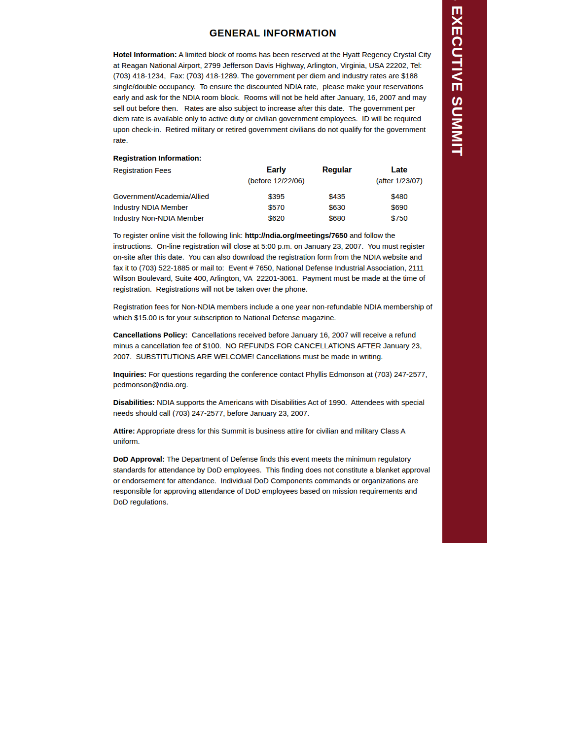2007 MUNITIONS EXECUTIVE SUMMIT
GENERAL INFORMATION
Hotel Information: A limited block of rooms has been reserved at the Hyatt Regency Crystal City at Reagan National Airport, 2799 Jefferson Davis Highway, Arlington, Virginia, USA 22202, Tel: (703) 418-1234, Fax: (703) 418-1289. The government per diem and industry rates are $188 single/double occupancy. To ensure the discounted NDIA rate, please make your reservations early and ask for the NDIA room block. Rooms will not be held after January, 16, 2007 and may sell out before then. Rates are also subject to increase after this date. The government per diem rate is available only to active duty or civilian government employees. ID will be required upon check-in. Retired military or retired government civilians do not qualify for the government rate.
Registration Information:
| Registration Fees | Early | Regular | Late |
| | (before 12/22/06) | | (after 1/23/07) |
| Government/Academia/Allied | $395 | $435 | $480 |
| Industry NDIA Member | $570 | $630 | $690 |
| Industry Non-NDIA Member | $620 | $680 | $750 |
To register online visit the following link: http://ndia.org/meetings/7650 and follow the instructions. On-line registration will close at 5:00 p.m. on January 23, 2007. You must register on-site after this date. You can also download the registration form from the NDIA website and fax it to (703) 522-1885 or mail to: Event # 7650, National Defense Industrial Association, 2111 Wilson Boulevard, Suite 400, Arlington, VA 22201-3061. Payment must be made at the time of registration. Registrations will not be taken over the phone.
Registration fees for Non-NDIA members include a one year non-refundable NDIA membership of which $15.00 is for your subscription to National Defense magazine.
Cancellations Policy: Cancellations received before January 16, 2007 will receive a refund minus a cancellation fee of $100. NO REFUNDS FOR CANCELLATIONS AFTER January 23, 2007. SUBSTITUTIONS ARE WELCOME! Cancellations must be made in writing.
Inquiries: For questions regarding the conference contact Phyllis Edmonson at (703) 247-2577, pedmonson@ndia.org.
Disabilities: NDIA supports the Americans with Disabilities Act of 1990. Attendees with special needs should call (703) 247-2577, before January 23, 2007.
Attire: Appropriate dress for this Summit is business attire for civilian and military Class A uniform.
DoD Approval: The Department of Defense finds this event meets the minimum regulatory standards for attendance by DoD employees. This finding does not constitute a blanket approval or endorsement for attendance. Individual DoD Components commands or organizations are responsible for approving attendance of DoD employees based on mission requirements and DoD regulations.